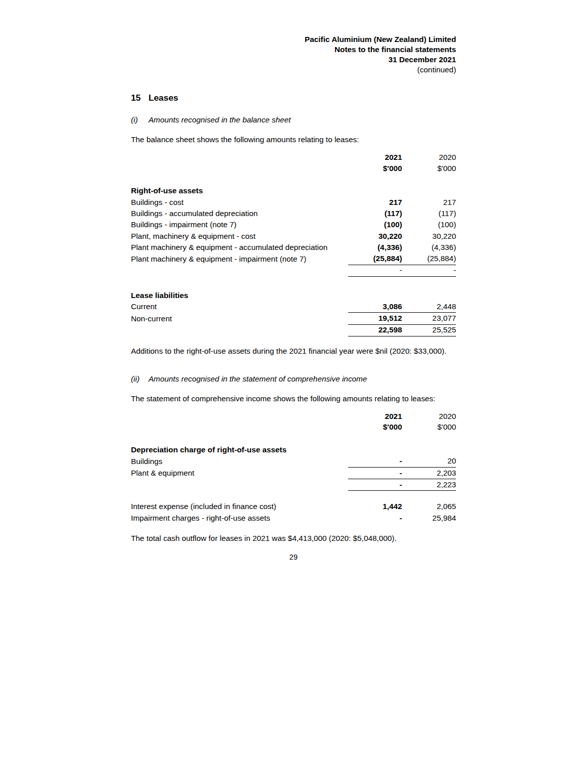Pacific Aluminium (New Zealand) Limited
Notes to the financial statements
31 December 2021
(continued)
15 Leases
(i) Amounts recognised in the balance sheet
The balance sheet shows the following amounts relating to leases:
| | 2021 | 2020 |
| | $'000 | $'000 |
| Right-of-use assets | | |
| Buildings - cost | 217 | 217 |
| Buildings - accumulated depreciation | (117) | (117) |
| Buildings - impairment (note 7) | (100) | (100) |
| Plant, machinery & equipment - cost | 30,220 | 30,220 |
| Plant machinery & equipment - accumulated depreciation | (4,336) | (4,336) |
| Plant machinery & equipment - impairment (note 7) | (25,884) | (25,884) |
| | - | - |
| Lease liabilities | | |
| Current | 3,086 | 2,448 |
| Non-current | 19,512 | 23,077 |
| | 22,598 | 25,525 |
Additions to the right-of-use assets during the 2021 financial year were $nil (2020: $33,000).
(ii) Amounts recognised in the statement of comprehensive income
The statement of comprehensive income shows the following amounts relating to leases:
| | 2021 | 2020 |
| | $'000 | $'000 |
| Depreciation charge of right-of-use assets | | |
| Buildings | - | 20 |
| Plant & equipment | - | 2,203 |
| | - | 2,223 |
| Interest expense (included in finance cost) | 1,442 | 2,065 |
| Impairment charges - right-of-use assets | - | 25,984 |
The total cash outflow for leases in 2021 was $4,413,000 (2020: $5,048,000).
29